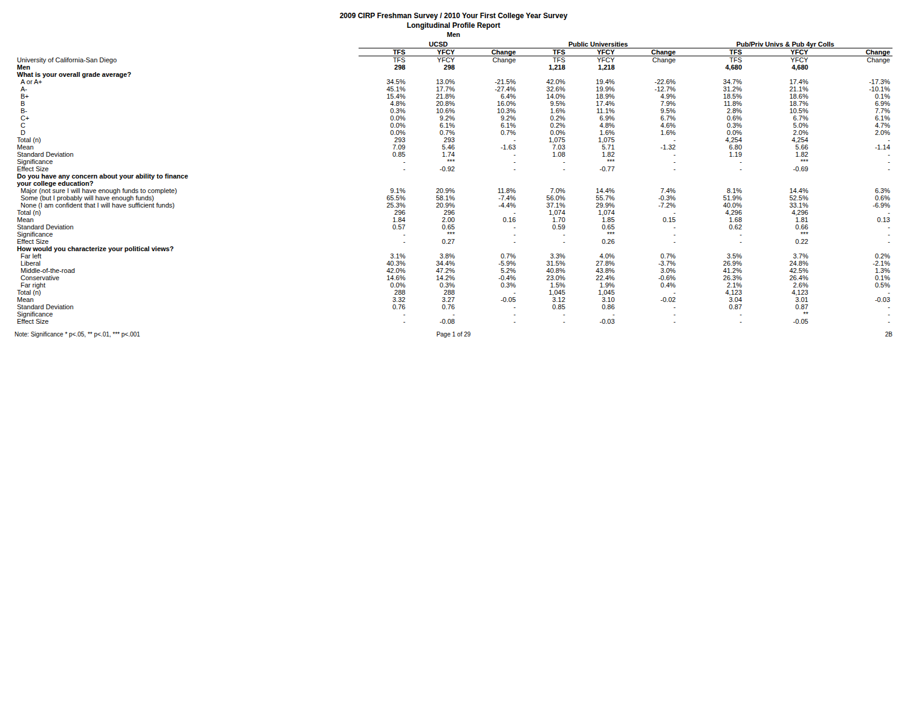2009 CIRP Freshman Survey / 2010 Your First College Year Survey
Longitudinal Profile Report
Men
| | UCSD | Public Universities | Pub/Priv Univs & Pub 4yr Colls |
| --- | --- | --- | --- |
| TFS | YFCY | Change | TFS | YFCY | Change | TFS | YFCY | Change |
| University of California-San Diego | TFS | YFCY | Change | TFS | YFCY | Change | TFS | YFCY | Change |
| Men | 298 | 298 | | 1,218 | 1,218 | | 4,680 | 4,680 | |
| What is your overall grade average? |
| A or A+ | 34.5% | 13.0% | -21.5% | 42.0% | 19.4% | -22.6% | 34.7% | 17.4% | -17.3% |
| A- | 45.1% | 17.7% | -27.4% | 32.6% | 19.9% | -12.7% | 31.2% | 21.1% | -10.1% |
| B+ | 15.4% | 21.8% | 6.4% | 14.0% | 18.9% | 4.9% | 18.5% | 18.6% | 0.1% |
| B | 4.8% | 20.8% | 16.0% | 9.5% | 17.4% | 7.9% | 11.8% | 18.7% | 6.9% |
| B- | 0.3% | 10.6% | 10.3% | 1.6% | 11.1% | 9.5% | 2.8% | 10.5% | 7.7% |
| C+ | 0.0% | 9.2% | 9.2% | 0.2% | 6.9% | 6.7% | 0.6% | 6.7% | 6.1% |
| C | 0.0% | 6.1% | 6.1% | 0.2% | 4.8% | 4.6% | 0.3% | 5.0% | 4.7% |
| D | 0.0% | 0.7% | 0.7% | 0.0% | 1.6% | 1.6% | 0.0% | 2.0% | 2.0% |
| Total (n) | 293 | 293 | - | 1,075 | 1,075 | - | 4,254 | 4,254 | - |
| Mean | 7.09 | 5.46 | -1.63 | 7.03 | 5.71 | -1.32 | 6.80 | 5.66 | -1.14 |
| Standard Deviation | 0.85 | 1.74 | - | 1.08 | 1.82 | - | 1.19 | 1.82 | - |
| Significance | - | *** | - | - | *** | - | - | *** | - |
| Effect Size | - | -0.92 | - | - | -0.77 | - | - | -0.69 | - |
| Do you have any concern about your ability to finance |
| your college education? |
| Major (not sure I will have enough funds to complete) | 9.1% | 20.9% | 11.8% | 7.0% | 14.4% | 7.4% | 8.1% | 14.4% | 6.3% |
| Some (but I probably will have enough funds) | 65.5% | 58.1% | -7.4% | 56.0% | 55.7% | -0.3% | 51.9% | 52.5% | 0.6% |
| None (I am confident that I will have sufficient funds) | 25.3% | 20.9% | -4.4% | 37.1% | 29.9% | -7.2% | 40.0% | 33.1% | -6.9% |
| Total (n) | 296 | 296 | - | 1,074 | 1,074 | - | 4,296 | 4,296 | - |
| Mean | 1.84 | 2.00 | 0.16 | 1.70 | 1.85 | 0.15 | 1.68 | 1.81 | 0.13 |
| Standard Deviation | 0.57 | 0.65 | - | 0.59 | 0.65 | - | 0.62 | 0.66 | - |
| Significance | - | *** | - | - | *** | - | - | *** | - |
| Effect Size | - | 0.27 | - | - | 0.26 | - | - | 0.22 | - |
| How would you characterize your political views? |
| Far left | 3.1% | 3.8% | 0.7% | 3.3% | 4.0% | 0.7% | 3.5% | 3.7% | 0.2% |
| Liberal | 40.3% | 34.4% | -5.9% | 31.5% | 27.8% | -3.7% | 26.9% | 24.8% | -2.1% |
| Middle-of-the-road | 42.0% | 47.2% | 5.2% | 40.8% | 43.8% | 3.0% | 41.2% | 42.5% | 1.3% |
| Conservative | 14.6% | 14.2% | -0.4% | 23.0% | 22.4% | -0.6% | 26.3% | 26.4% | 0.1% |
| Far right | 0.0% | 0.3% | 0.3% | 1.5% | 1.9% | 0.4% | 2.1% | 2.6% | 0.5% |
| Total (n) | 288 | 288 | - | 1,045 | 1,045 | - | 4,123 | 4,123 | - |
| Mean | 3.32 | 3.27 | -0.05 | 3.12 | 3.10 | -0.02 | 3.04 | 3.01 | -0.03 |
| Standard Deviation | 0.76 | 0.76 | - | 0.85 | 0.86 | - | 0.87 | 0.87 | - |
| Significance | - | - | - | - | - | - | - | ** | - |
| Effect Size | - | -0.08 | - | - | -0.03 | - | - | -0.05 | - |
Note: Significance * p<.05, ** p<.01, *** p<.001
Page 1 of 29
2B